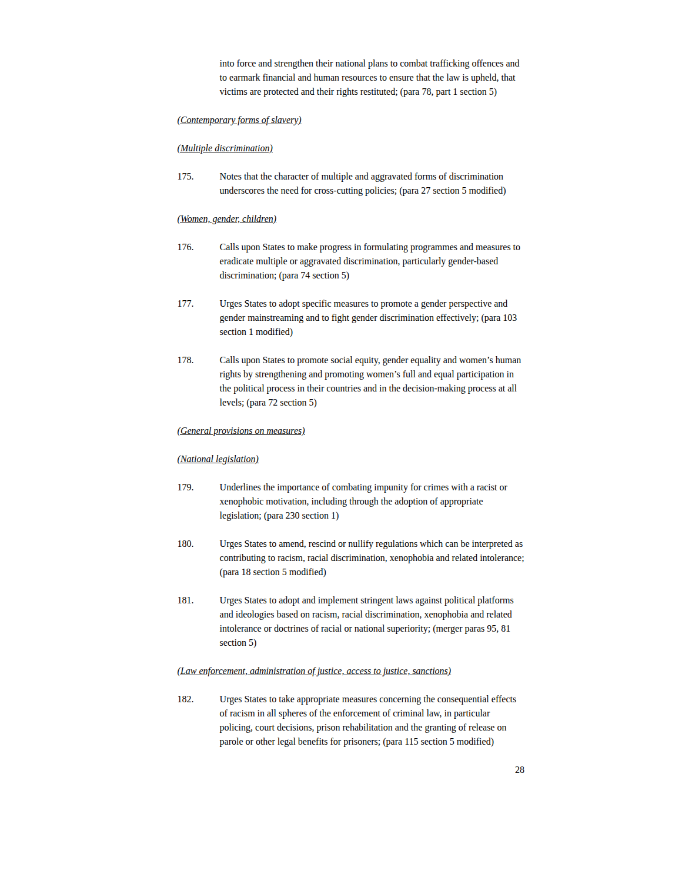into force and strengthen their national plans to combat trafficking offences and to earmark financial and human resources to ensure that the law is upheld, that victims are protected and their rights restituted; (para 78, part 1 section 5)
(Contemporary forms of slavery)
(Multiple discrimination)
175.
Notes that the character of multiple and aggravated forms of discrimination underscores the need for cross-cutting policies; (para 27 section 5 modified)
(Women, gender, children)
176.
Calls upon States to make progress in formulating programmes and measures to eradicate multiple or aggravated discrimination, particularly gender-based discrimination; (para 74 section 5)
177.
Urges States to adopt specific measures to promote a gender perspective and gender mainstreaming and to fight gender discrimination effectively; (para 103 section 1 modified)
178.
Calls upon States to promote social equity, gender equality and women’s human rights by strengthening and promoting women’s full and equal participation in the political process in their countries and in the decision-making process at all levels; (para 72 section 5)
(General provisions on measures)
(National legislation)
179.
Underlines the importance of combating impunity for crimes with a racist or xenophobic motivation, including through the adoption of appropriate legislation; (para 230 section 1)
180.
Urges States to amend, rescind or nullify regulations which can be interpreted as contributing to racism, racial discrimination, xenophobia and related intolerance; (para 18 section 5 modified)
181.
Urges States to adopt and implement stringent laws against political platforms and ideologies based on racism, racial discrimination, xenophobia and related intolerance or doctrines of racial or national superiority; (merger paras 95, 81 section 5)
(Law enforcement, administration of justice, access to justice, sanctions)
182.
Urges States to take appropriate measures concerning the consequential effects of racism in all spheres of the enforcement of criminal law, in particular policing, court decisions, prison rehabilitation and the granting of release on parole or other legal benefits for prisoners; (para 115 section 5 modified)
28